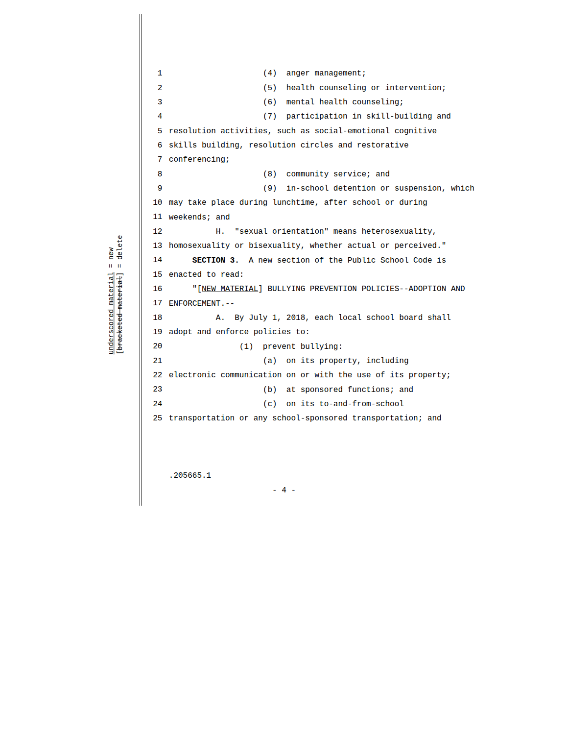underscored material = new
[bracketed material] = delete
1
2
3
4
5
6
7
8
9
10
11
12
13
14
15
16
17
18
19
20
21
22
23
24
25
(4) anger management; (5) health counseling or intervention; (6) mental health counseling; (7) participation in skill-building and resolution activities, such as social-emotional cognitive skills building, resolution circles and restorative conferencing; (8) community service; and (9) in-school detention or suspension, which may take place during lunchtime, after school or during weekends; and H. "sexual orientation" means heterosexuality, homosexuality or bisexuality, whether actual or perceived." SECTION 3. A new section of the Public School Code is enacted to read: "[NEW MATERIAL] BULLYING PREVENTION POLICIES--ADOPTION AND ENFORCEMENT.-- A. By July 1, 2018, each local school board shall adopt and enforce policies to: (1) prevent bullying: (a) on its property, including electronic communication on or with the use of its property; (b) at sponsored functions; and (c) on its to-and-from-school transportation or any school-sponsored transportation; and
.205665.1
- 4 -